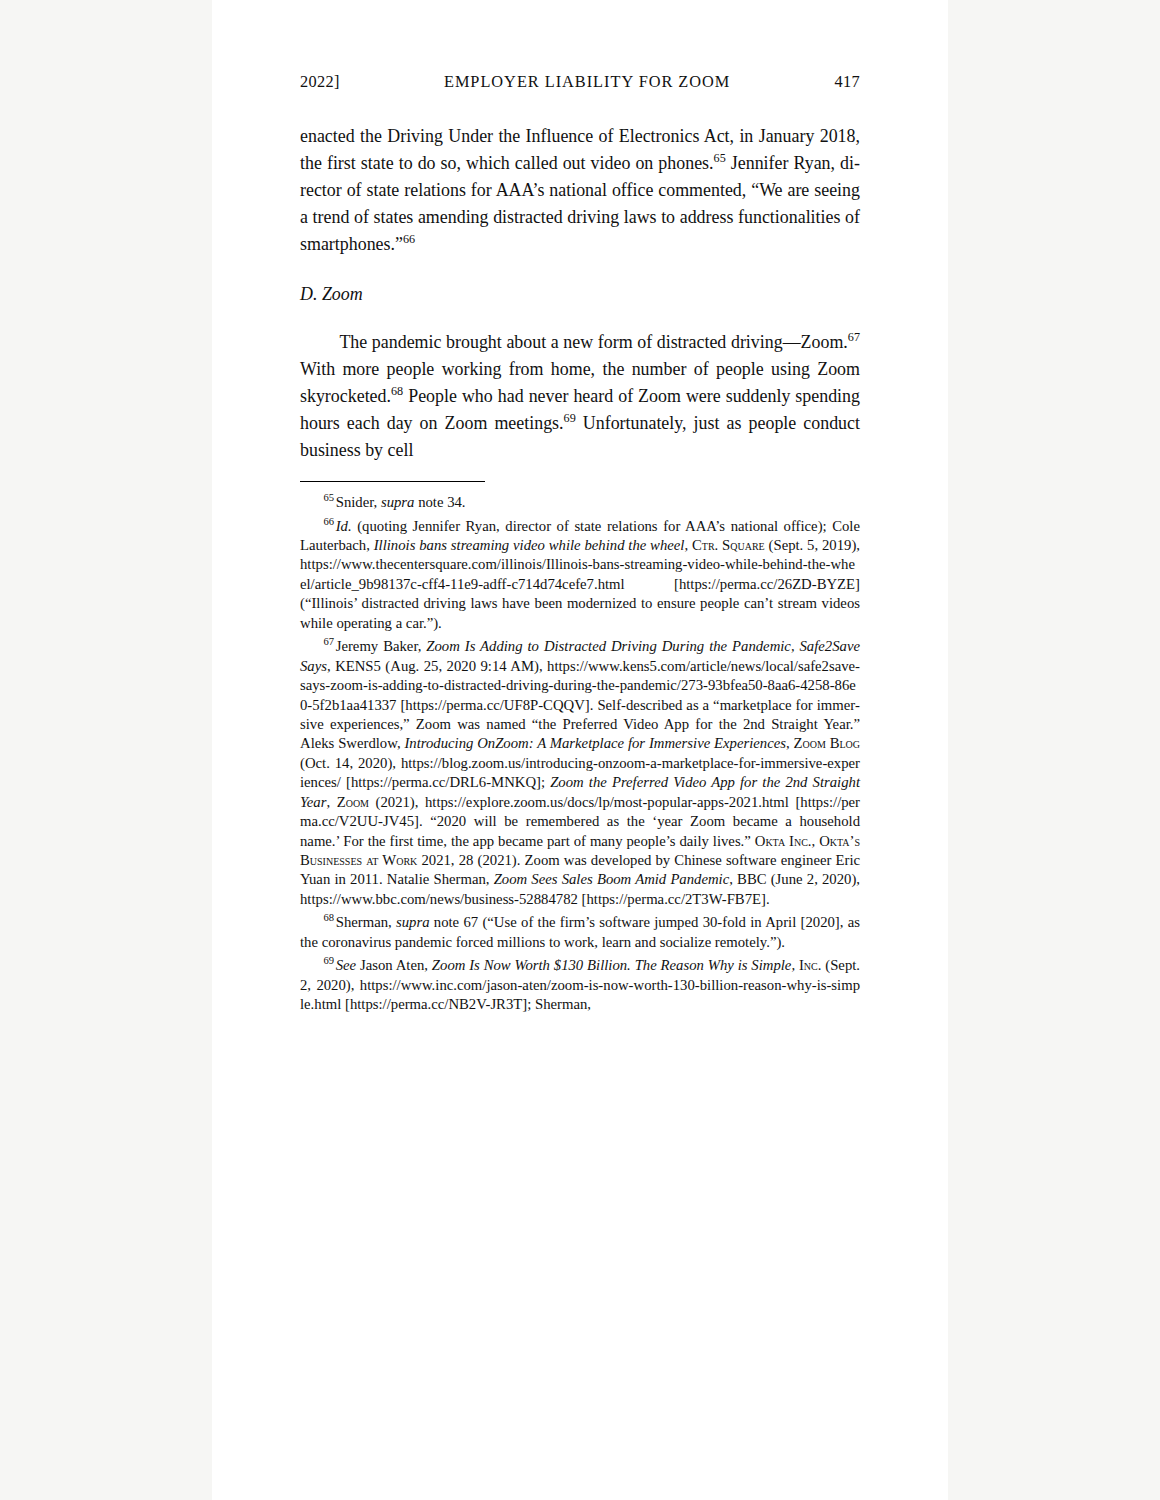2022] Employer Liability for Zoom 417
enacted the Driving Under the Influence of Electronics Act, in January 2018, the first state to do so, which called out video on phones.65 Jennifer Ryan, director of state relations for AAA’s national office commented, “We are seeing a trend of states amending distracted driving laws to address functionalities of smartphones.”66
D. Zoom
The pandemic brought about a new form of distracted driving—Zoom.67 With more people working from home, the number of people using Zoom skyrocketed.68 People who had never heard of Zoom were suddenly spending hours each day on Zoom meetings.69 Unfortunately, just as people conduct business by cell
65 Snider, supra note 34.
66 Id. (quoting Jennifer Ryan, director of state relations for AAA’s national office); Cole Lauterbach, Illinois bans streaming video while behind the wheel, Ctr. Square (Sept. 5, 2019), https://www.thecentersquare.com/illinois/Illinois-bans-streaming-video-while-behind-the-wheel/article_9b98137c-cff4-11e9-adff-c714d74cefe7.html [https://perma.cc/26ZD-BYZE] (“Illinois’ distracted driving laws have been modernized to ensure people can’t stream videos while operating a car.”).
67 Jeremy Baker, Zoom Is Adding to Distracted Driving During the Pandemic, Safe2Save Says, KENS5 (Aug. 25, 2020 9:14 AM), https://www.kens5.com/article/news/local/safe2save-says-zoom-is-adding-to-distracted-driving-during-the-pandemic/273-93bfea50-8aa6-4258-86e0-5f2b1aa41337 [https://perma.cc/UF8P-CQQV]. Self-described as a “marketplace for immersive experiences,” Zoom was named “the Preferred Video App for the 2nd Straight Year.” Aleks Swerdlow, Introducing OnZoom: A Marketplace for Immersive Experiences, Zoom Blog (Oct. 14, 2020), https://blog.zoom.us/introducing-onzoom-a-marketplace-for-immersive-experiences/ [https://perma.cc/DRL6-MNKQ]; Zoom the Preferred Video App for the 2nd Straight Year, Zoom (2021), https://explore.zoom.us/docs/lp/most-popular-apps-2021.html [https://perma.cc/V2UU-JV45]. “2020 will be remembered as the ‘year Zoom became a household name.’ For the first time, the app became part of many people’s daily lives.” Okta Inc., Okta’s Businesses at Work 2021, 28 (2021). Zoom was developed by Chinese software engineer Eric Yuan in 2011. Natalie Sherman, Zoom Sees Sales Boom Amid Pandemic, BBC (June 2, 2020), https://www.bbc.com/news/business-52884782 [https://perma.cc/2T3W-FB7E].
68 Sherman, supra note 67 (“Use of the firm’s software jumped 30-fold in April [2020], as the coronavirus pandemic forced millions to work, learn and socialize remotely.”).
69 See Jason Aten, Zoom Is Now Worth $130 Billion. The Reason Why is Simple, Inc. (Sept. 2, 2020), https://www.inc.com/jason-aten/zoom-is-now-worth-130-billion-reason-why-is-simple.html [https://perma.cc/NB2V-JR3T]; Sherman,